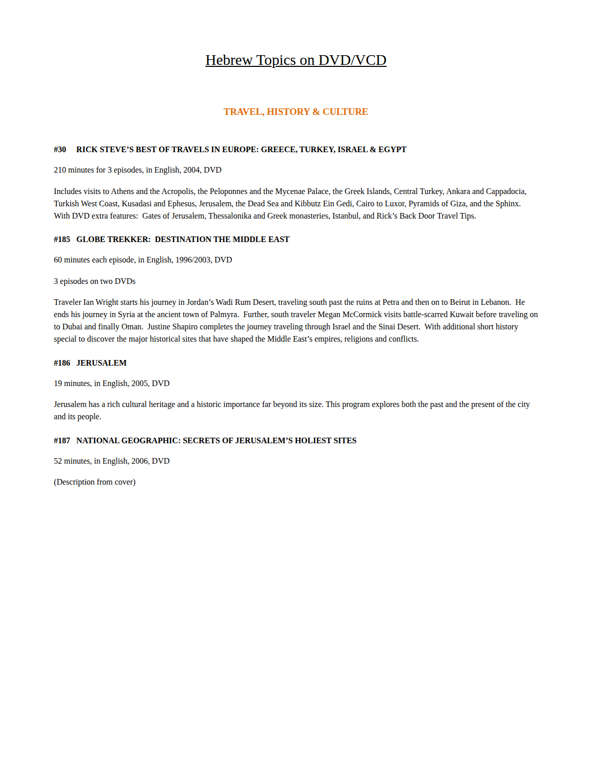Hebrew Topics on DVD/VCD
TRAVEL, HISTORY & CULTURE
#30 RICK STEVE’S BEST OF TRAVELS IN EUROPE: GREECE, TURKEY, ISRAEL & EGYPT
210 minutes for 3 episodes, in English, 2004, DVD
Includes visits to Athens and the Acropolis, the Peloponnes and the Mycenae Palace, the Greek Islands, Central Turkey, Ankara and Cappadocia, Turkish West Coast, Kusadasi and Ephesus, Jerusalem, the Dead Sea and Kibbutz Ein Gedi, Cairo to Luxor, Pyramids of Giza, and the Sphinx. With DVD extra features: Gates of Jerusalem, Thessalonika and Greek monasteries, Istanbul, and Rick’s Back Door Travel Tips.
#185 GLOBE TREKKER: DESTINATION THE MIDDLE EAST
60 minutes each episode, in English, 1996/2003, DVD
3 episodes on two DVDs
Traveler Ian Wright starts his journey in Jordan’s Wadi Rum Desert, traveling south past the ruins at Petra and then on to Beirut in Lebanon. He ends his journey in Syria at the ancient town of Palmyra. Further, south traveler Megan McCormick visits battle-scarred Kuwait before traveling on to Dubai and finally Oman. Justine Shapiro completes the journey traveling through Israel and the Sinai Desert. With additional short history special to discover the major historical sites that have shaped the Middle East’s empires, religions and conflicts.
#186 JERUSALEM
19 minutes, in English, 2005, DVD
Jerusalem has a rich cultural heritage and a historic importance far beyond its size. This program explores both the past and the present of the city and its people.
#187 NATIONAL GEOGRAPHIC: SECRETS OF JERUSALEM’S HOLIEST SITES
52 minutes, in English, 2006, DVD
(Description from cover)